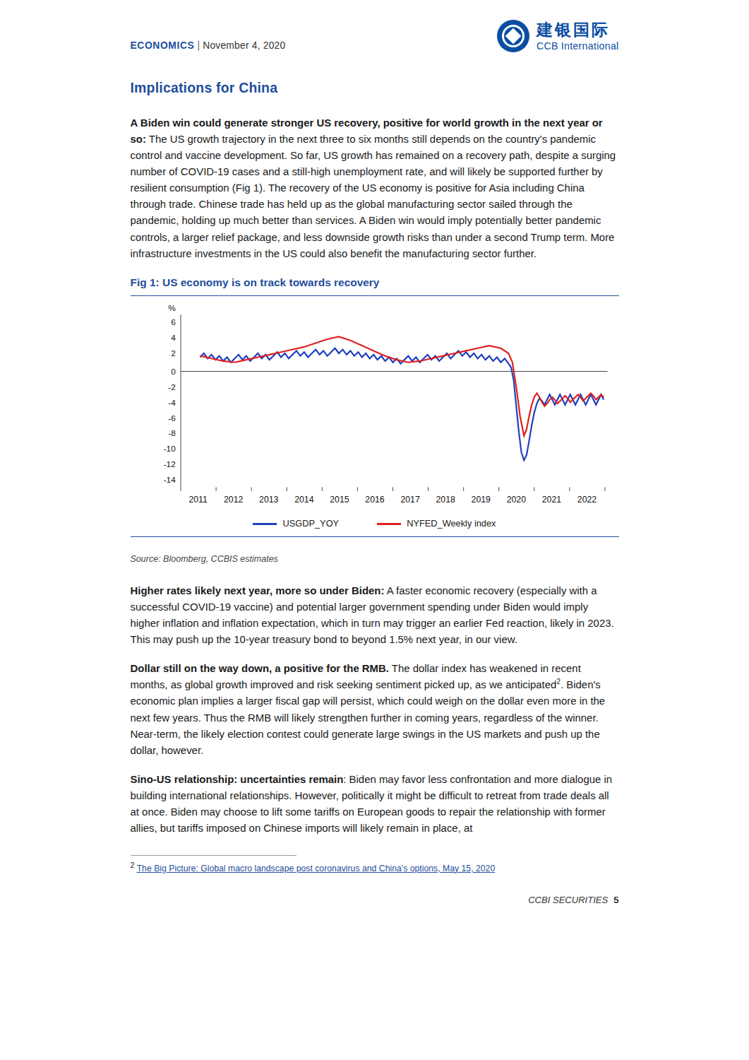ECONOMICS|November 4, 2020
建银国际
CCB International
Implications for China
A Biden win could generate stronger US recovery, positive for world growth in the next year or so: The US growth trajectory in the next three to six months still depends on the country's pandemic control and vaccine development. So far, US growth has remained on a recovery path, despite a surging number of COVID-19 cases and a still-high unemployment rate, and will likely be supported further by resilient consumption (Fig 1). The recovery of the US economy is positive for Asia including China through trade. Chinese trade has held up as the global manufacturing sector sailed through the pandemic, holding up much better than services. A Biden win would imply potentially better pandemic controls, a larger relief package, and less downside growth risks than under a second Trump term. More infrastructure investments in the US could also benefit the manufacturing sector further.
Fig 1: US economy is on track towards recovery
% 6 4 2 0 -2 -4 -6 -8 -10 -12 -14 2011 2012 2013 2014 2015 2016 2017 2018 2019 2020 2021 2022
USGDP_YOY NYFED_Weekly index
Source: Bloomberg, CCBIS estimates
Higher rates likely next year, more so under Biden: A faster economic recovery (especially with a successful COVID-19 vaccine) and potential larger government spending under Biden would imply higher inflation and inflation expectation, which in turn may trigger an earlier Fed reaction, likely in 2023. This may push up the 10-year treasury bond to beyond 1.5% next year, in our view.
Dollar still on the way down, a positive for the RMB. The dollar index has weakened in recent months, as global growth improved and risk seeking sentiment picked up, as we anticipated2. Biden's economic plan implies a larger fiscal gap will persist, which could weigh on the dollar even more in the next few years. Thus the RMB will likely strengthen further in coming years, regardless of the winner. Near-term, the likely election contest could generate large swings in the US markets and push up the dollar, however.
Sino-US relationship: uncertainties remain: Biden may favor less confrontation and more dialogue in building international relationships. However, politically it might be difficult to retreat from trade deals all at once. Biden may choose to lift some tariffs on European goods to repair the relationship with former allies, but tariffs imposed on Chinese imports will likely remain in place, at
2 The Big Picture: Global macro landscape post coronavirus and China's options, May 15, 2020
CCBI SECURITIES 5